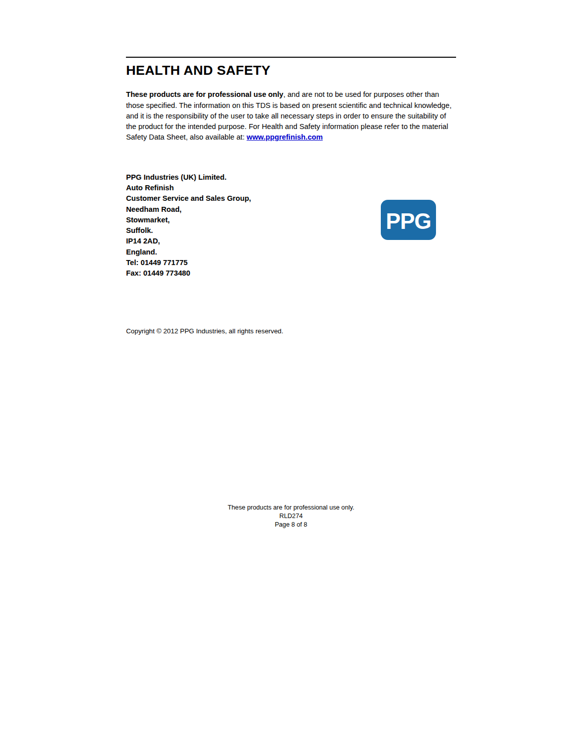HEALTH AND SAFETY
These products are for professional use only, and are not to be used for purposes other than those specified. The information on this TDS is based on present scientific and technical knowledge, and it is the responsibility of the user to take all necessary steps in order to ensure the suitability of the product for the intended purpose. For Health and Safety information please refer to the material Safety Data Sheet, also available at: www.ppgrefinish.com
PPG Industries (UK) Limited.
Auto Refinish
Customer Service and Sales Group,
Needham Road,
Stowmarket,
Suffolk.
IP14 2AD,
England.
Tel: 01449 771775
Fax: 01449 773480
PPG
Copyright © 2012 PPG Industries, all rights reserved.
These products are for professional use only.
RLD274
Page 8 of 8